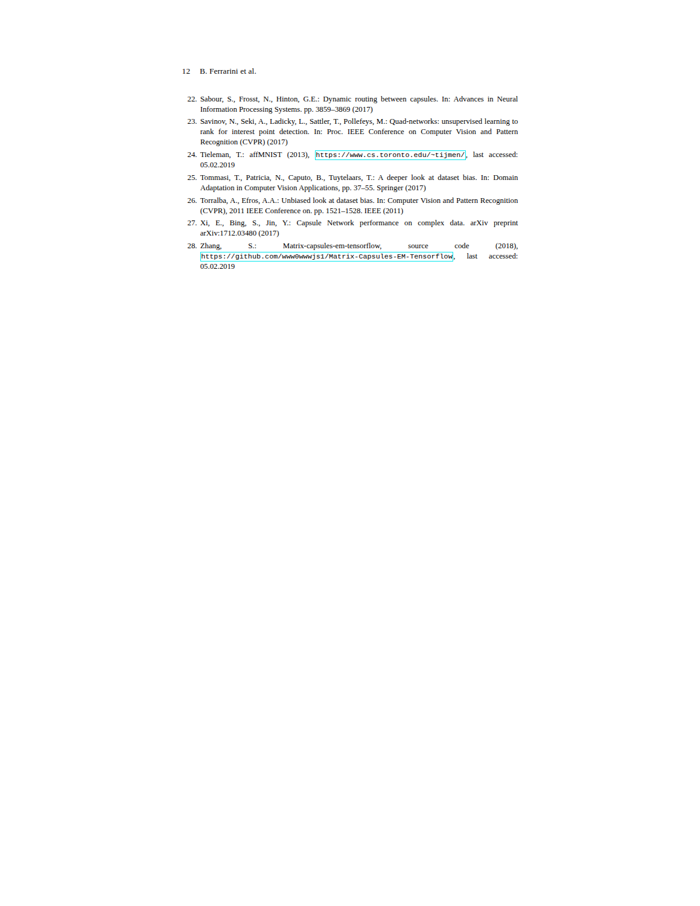12 B. Ferrarini et al.
22. Sabour, S., Frosst, N., Hinton, G.E.: Dynamic routing between capsules. In: Advances in Neural Information Processing Systems. pp. 3859–3869 (2017)
23. Savinov, N., Seki, A., Ladicky, L., Sattler, T., Pollefeys, M.: Quad-networks: unsupervised learning to rank for interest point detection. In: Proc. IEEE Conference on Computer Vision and Pattern Recognition (CVPR) (2017)
24. Tieleman, T.: affMNIST (2013), https://www.cs.toronto.edu/~tijmen/, last accessed: 05.02.2019
25. Tommasi, T., Patricia, N., Caputo, B., Tuytelaars, T.: A deeper look at dataset bias. In: Domain Adaptation in Computer Vision Applications, pp. 37–55. Springer (2017)
26. Torralba, A., Efros, A.A.: Unbiased look at dataset bias. In: Computer Vision and Pattern Recognition (CVPR), 2011 IEEE Conference on. pp. 1521–1528. IEEE (2011)
27. Xi, E., Bing, S., Jin, Y.: Capsule Network performance on complex data. arXiv preprint arXiv:1712.03480 (2017)
28. Zhang, S.: Matrix-capsules-em-tensorflow, source code (2018), https://github.com/www0wwwjs1/Matrix-Capsules-EM-Tensorflow, last accessed: 05.02.2019